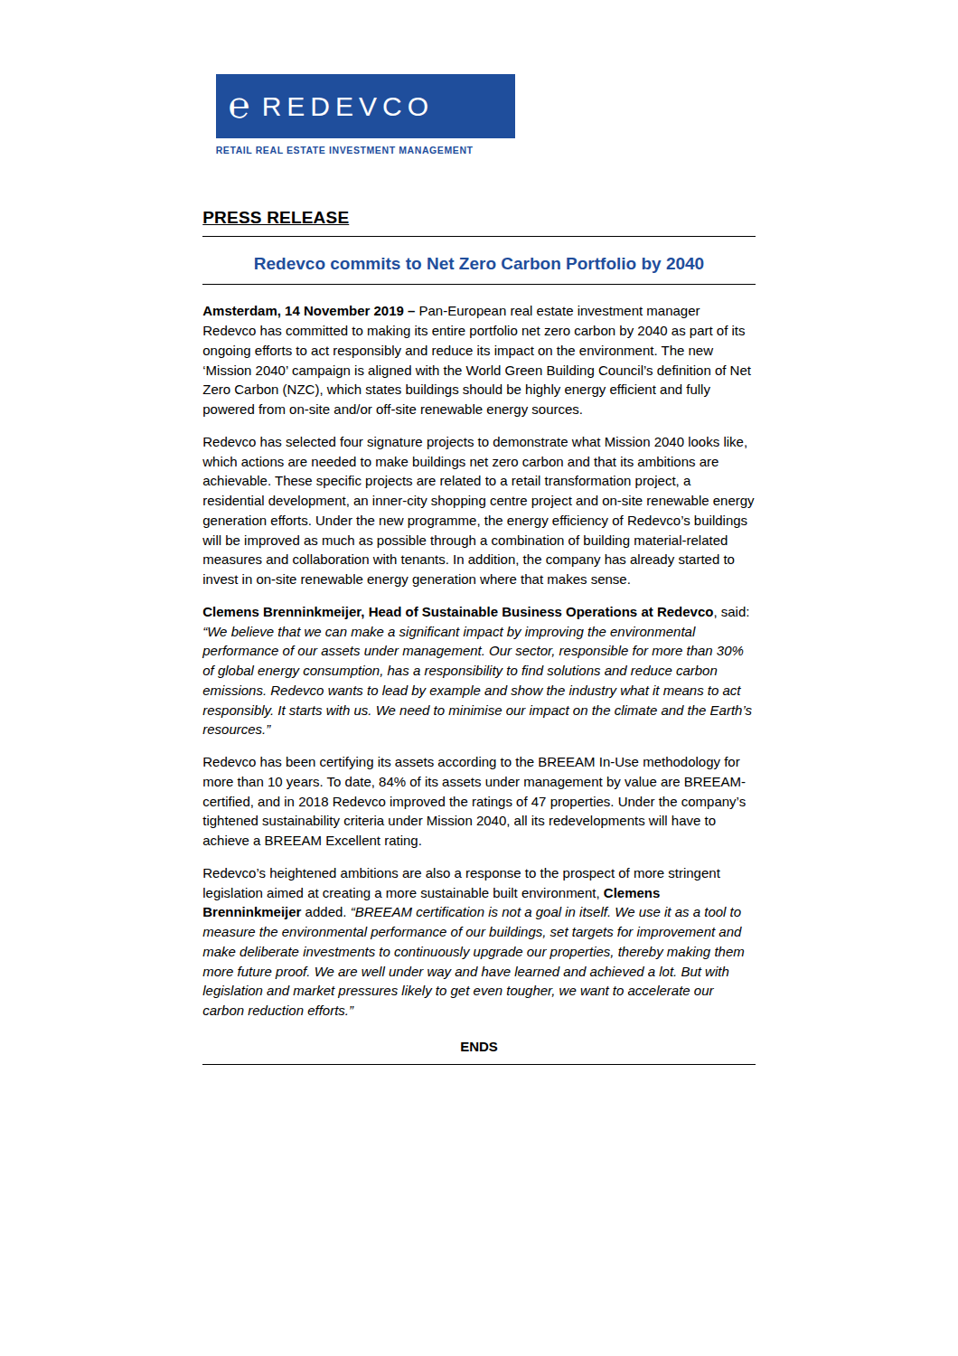℮ REDEVCO
Retail Real Estate Investment Management
PRESS RELEASE
Redevco commits to Net Zero Carbon Portfolio by 2040
Amsterdam, 14 November 2019 – Pan-European real estate investment manager Redevco has committed to making its entire portfolio net zero carbon by 2040 as part of its ongoing efforts to act responsibly and reduce its impact on the environment. The new ‘Mission 2040’ campaign is aligned with the World Green Building Council’s definition of Net Zero Carbon (NZC), which states buildings should be highly energy efficient and fully powered from on-site and/or off-site renewable energy sources.
Redevco has selected four signature projects to demonstrate what Mission 2040 looks like, which actions are needed to make buildings net zero carbon and that its ambitions are achievable. These specific projects are related to a retail transformation project, a residential development, an inner-city shopping centre project and on-site renewable energy generation efforts. Under the new programme, the energy efficiency of Redevco’s buildings will be improved as much as possible through a combination of building material-related measures and collaboration with tenants. In addition, the company has already started to invest in on-site renewable energy generation where that makes sense.
Clemens Brenninkmeijer, Head of Sustainable Business Operations at Redevco, said: “We believe that we can make a significant impact by improving the environmental performance of our assets under management. Our sector, responsible for more than 30% of global energy consumption, has a responsibility to find solutions and reduce carbon emissions. Redevco wants to lead by example and show the industry what it means to act responsibly. It starts with us. We need to minimise our impact on the climate and the Earth’s resources.”
Redevco has been certifying its assets according to the BREEAM In-Use methodology for more than 10 years. To date, 84% of its assets under management by value are BREEAM-certified, and in 2018 Redevco improved the ratings of 47 properties. Under the company’s tightened sustainability criteria under Mission 2040, all its redevelopments will have to achieve a BREEAM Excellent rating.
Redevco’s heightened ambitions are also a response to the prospect of more stringent legislation aimed at creating a more sustainable built environment, Clemens Brenninkmeijer added. “BREEAM certification is not a goal in itself. We use it as a tool to measure the environmental performance of our buildings, set targets for improvement and make deliberate investments to continuously upgrade our properties, thereby making them more future proof. We are well under way and have learned and achieved a lot. But with legislation and market pressures likely to get even tougher, we want to accelerate our carbon reduction efforts.”
ENDS